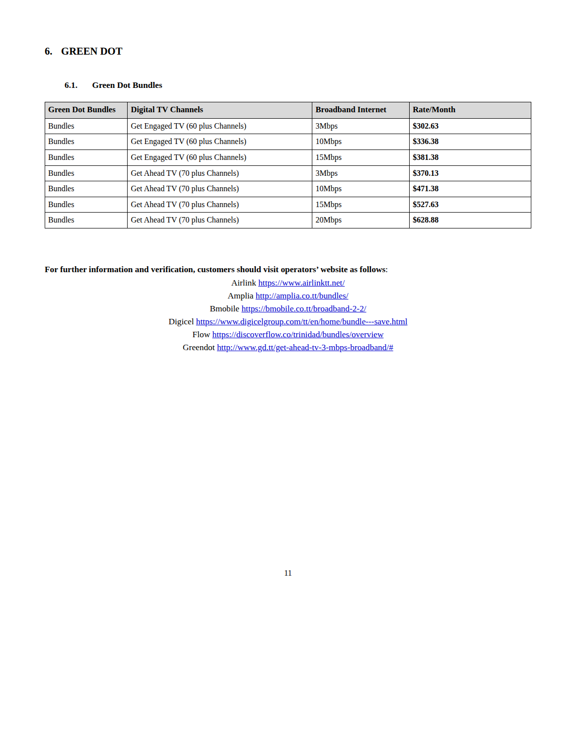6. GREEN DOT
6.1. Green Dot Bundles
| Green Dot Bundles | Digital TV Channels | Broadband Internet | Rate/Month |
| --- | --- | --- | --- |
| Bundles | Get Engaged TV (60 plus Channels) | 3Mbps | $302.63 |
| Bundles | Get Engaged TV (60 plus Channels) | 10Mbps | $336.38 |
| Bundles | Get Engaged TV (60 plus Channels) | 15Mbps | $381.38 |
| Bundles | Get Ahead TV (70 plus Channels) | 3Mbps | $370.13 |
| Bundles | Get Ahead TV (70 plus Channels) | 10Mbps | $471.38 |
| Bundles | Get Ahead TV (70 plus Channels) | 15Mbps | $527.63 |
| Bundles | Get Ahead TV (70 plus Channels) | 20Mbps | $628.88 |
For further information and verification, customers should visit operators’ website as follows:
Airlink https://www.airlinktt.net/
Amplia http://amplia.co.tt/bundles/
Bmobile https://bmobile.co.tt/broadband-2-2/
Digicel https://www.digicelgroup.com/tt/en/home/bundle---save.html
Flow https://discoverflow.co/trinidad/bundles/overview
Greendot http://www.gd.tt/get-ahead-tv-3-mbps-broadband/#
11